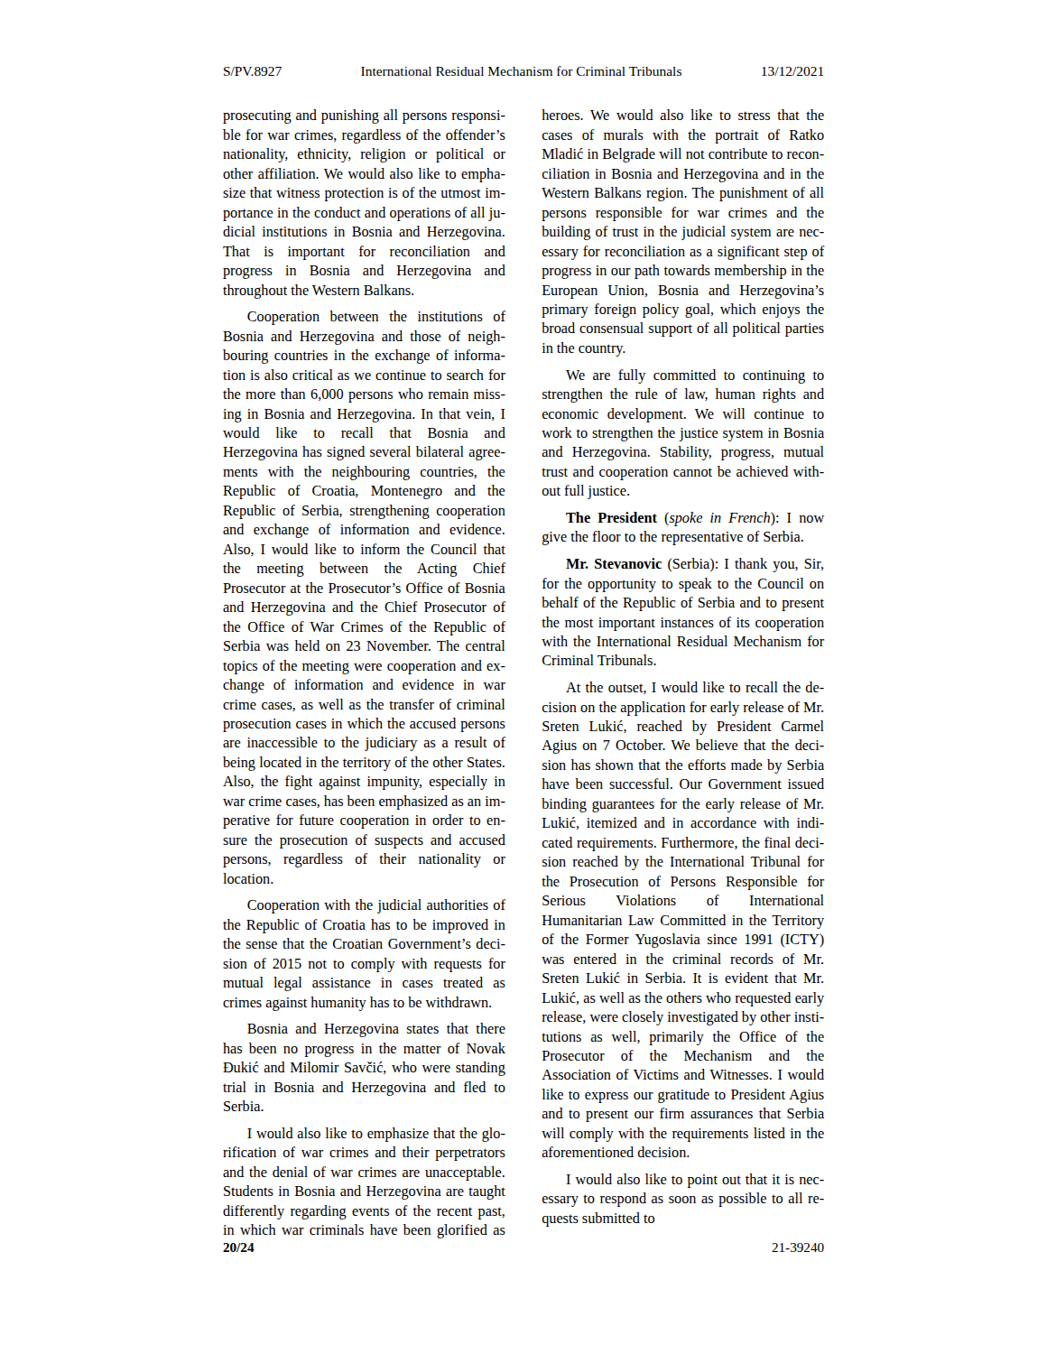S/PV.8927
International Residual Mechanism for Criminal Tribunals
13/12/2021
prosecuting and punishing all persons responsible for war crimes, regardless of the offender’s nationality, ethnicity, religion or political or other affiliation. We would also like to emphasize that witness protection is of the utmost importance in the conduct and operations of all judicial institutions in Bosnia and Herzegovina. That is important for reconciliation and progress in Bosnia and Herzegovina and throughout the Western Balkans.
Cooperation between the institutions of Bosnia and Herzegovina and those of neighbouring countries in the exchange of information is also critical as we continue to search for the more than 6,000 persons who remain missing in Bosnia and Herzegovina. In that vein, I would like to recall that Bosnia and Herzegovina has signed several bilateral agreements with the neighbouring countries, the Republic of Croatia, Montenegro and the Republic of Serbia, strengthening cooperation and exchange of information and evidence. Also, I would like to inform the Council that the meeting between the Acting Chief Prosecutor at the Prosecutor’s Office of Bosnia and Herzegovina and the Chief Prosecutor of the Office of War Crimes of the Republic of Serbia was held on 23 November. The central topics of the meeting were cooperation and exchange of information and evidence in war crime cases, as well as the transfer of criminal prosecution cases in which the accused persons are inaccessible to the judiciary as a result of being located in the territory of the other States. Also, the fight against impunity, especially in war crime cases, has been emphasized as an imperative for future cooperation in order to ensure the prosecution of suspects and accused persons, regardless of their nationality or location.
Cooperation with the judicial authorities of the Republic of Croatia has to be improved in the sense that the Croatian Government’s decision of 2015 not to comply with requests for mutual legal assistance in cases treated as crimes against humanity has to be withdrawn.
Bosnia and Herzegovina states that there has been no progress in the matter of Novak Đukić and Milomir Savčić, who were standing trial in Bosnia and Herzegovina and fled to Serbia.
I would also like to emphasize that the glorification of war crimes and their perpetrators and the denial of war crimes are unacceptable. Students in Bosnia and Herzegovina are taught differently regarding events of the recent past, in which war criminals have been glorified as heroes. We would also like to stress that the cases of murals with the portrait of Ratko Mladić in Belgrade will not contribute to reconciliation in Bosnia and Herzegovina and in the Western Balkans region. The punishment of all persons responsible for war crimes and the building of trust in the judicial system are necessary for reconciliation as a significant step of progress in our path towards membership in the European Union, Bosnia and Herzegovina’s primary foreign policy goal, which enjoys the broad consensual support of all political parties in the country.
We are fully committed to continuing to strengthen the rule of law, human rights and economic development. We will continue to work to strengthen the justice system in Bosnia and Herzegovina. Stability, progress, mutual trust and cooperation cannot be achieved without full justice.
The President (spoke in French): I now give the floor to the representative of Serbia.
Mr. Stevanovic (Serbia): I thank you, Sir, for the opportunity to speak to the Council on behalf of the Republic of Serbia and to present the most important instances of its cooperation with the International Residual Mechanism for Criminal Tribunals.
At the outset, I would like to recall the decision on the application for early release of Mr. Sreten Lukić, reached by President Carmel Agius on 7 October. We believe that the decision has shown that the efforts made by Serbia have been successful. Our Government issued binding guarantees for the early release of Mr. Lukić, itemized and in accordance with indicated requirements. Furthermore, the final decision reached by the International Tribunal for the Prosecution of Persons Responsible for Serious Violations of International Humanitarian Law Committed in the Territory of the Former Yugoslavia since 1991 (ICTY) was entered in the criminal records of Mr. Sreten Lukić in Serbia. It is evident that Mr. Lukić, as well as the others who requested early release, were closely investigated by other institutions as well, primarily the Office of the Prosecutor of the Mechanism and the Association of Victims and Witnesses. I would like to express our gratitude to President Agius and to present our firm assurances that Serbia will comply with the requirements listed in the aforementioned decision.
I would also like to point out that it is necessary to respond as soon as possible to all requests submitted to
20/24
21-39240